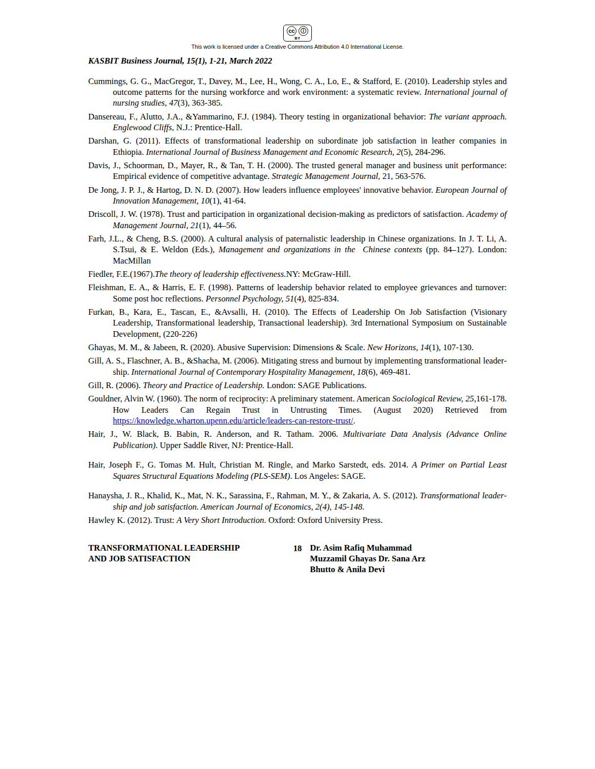cc ⓘ
BY
This work is licensed under a Creative Commons Attribution 4.0 International License.
KASBIT Business Journal, 15(1), 1-21, March 2022
Cummings, G. G., MacGregor, T., Davey, M., Lee, H., Wong, C. A., Lo, E., & Stafford, E. (2010). Leadership styles and outcome patterns for the nursing workforce and work environment: a systematic review. International journal of nursing studies, 47(3), 363-385.
Dansereau, F., Alutto, J.A., &Yammarino, F.J. (1984). Theory testing in organizational behavior: The variant approach. Englewood Cliffs, N.J.: Prentice-Hall.
Darshan, G. (2011). Effects of transformational leadership on subordinate job satisfaction in leather companies in Ethiopia. International Journal of Business Management and Economic Research, 2(5), 284-296.
Davis, J., Schoorman, D., Mayer, R., & Tan, T. H. (2000). The trusted general manager and business unit performance: Empirical evidence of competitive advantage. Strategic Management Journal, 21, 563-576.
De Jong, J. P. J., & Hartog, D. N. D. (2007). How leaders influence employees' innovative behavior. European Journal of Innovation Management, 10(1), 41-64.
Driscoll, J. W. (1978). Trust and participation in organizational decision-making as predictors of satisfaction. Academy of Management Journal, 21(1), 44–56.
Farh, J.L., & Cheng, B.S. (2000). A cultural analysis of paternalistic leadership in Chinese organizations. In J. T. Li, A. S.Tsui, & E. Weldon (Eds.), Management and organizations in the Chinese contexts (pp. 84–127). London: MacMillan
Fiedler, F.E.(1967).The theory of leadership effectiveness. NY: McGraw-Hill.
Fleishman, E. A., & Harris, E. F. (1998). Patterns of leadership behavior related to employee grievances and turnover: Some post hoc reflections. Personnel Psychology, 51(4), 825-834.
Furkan, B., Kara, E., Tascan, E., &Avsalli, H. (2010). The Effects of Leadership On Job Satisfaction (Visionary Leadership, Transformational leadership, Transactional leadership). 3rd International Symposium on Sustainable Development, (220-226)
Ghayas, M. M., & Jabeen, R. (2020). Abusive Supervision: Dimensions & Scale. New Horizons, 14(1), 107-130.
Gill, A. S., Flaschner, A. B., &Shacha, M. (2006). Mitigating stress and burnout by implementing transformational leadership. International Journal of Contemporary Hospitality Management, 18(6), 469-481.
Gill, R. (2006). Theory and Practice of Leadership. London: SAGE Publications.
Gouldner, Alvin W. (1960). The norm of reciprocity: A preliminary statement. American Sociological Review, 25, 161-178. How Leaders Can Regain Trust in Untrusting Times. (August 2020) Retrieved from https://knowledge.wharton.upenn.edu/article/leaders-can-restore-trust/.
Hair, J., W. Black, B. Babin, R. Anderson, and R. Tatham. 2006. Multivariate Data Analysis (Advance Online Publication). Upper Saddle River, NJ: Prentice-Hall.
Hair, Joseph F., G. Tomas M. Hult, Christian M. Ringle, and Marko Sarstedt, eds. 2014. A Primer on Partial Least Squares Structural Equations Modeling (PLS-SEM). Los Angeles: SAGE.
Hanaysha, J. R., Khalid, K., Mat, N. K., Sarassina, F., Rahman, M. Y., & Zakaria, A. S. (2012). Transformational leadership and job satisfaction. American Journal of Economics, 2(4), 145-148.
Hawley K. (2012). Trust: A Very Short Introduction. Oxford: Oxford University Press.
TRANSFORMATIONAL LEADERSHIP
AND JOB SATISFACTION
18
Dr. Asim Rafiq Muhammad
Muzzamil Ghayas Dr. Sana Arz
Bhutto & Anila Devi